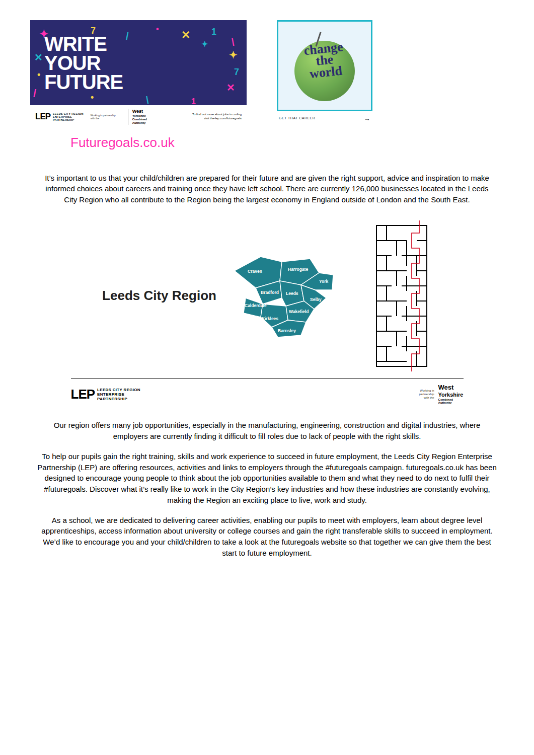✦ 7 / • ✕ 1 \ ✕ • / ✦ 7 ✕ • \ 1 • ✦
Write
Your
Future
LEP LEEDS CITY REGION
ENTERPRISE
PARTNERSHIP
Working in partnership with the
West
Yorkshire
Combined
Authority
To find out more about jobs in coding
visit the-lep.com/futuregoals
change
the
world
GET THAT CAREER →
Futuregoals.co.uk
It’s important to us that your child/children are prepared for their future and are given the right support, advice and inspiration to make informed choices about careers and training once they have left school. There are currently 126,000 businesses located in the Leeds City Region who all contribute to the Region being the largest economy in England outside of London and the South East.
Leeds City Region
Craven Harrogate York Bradford Leeds Selby Calderdale Wakefield Kirklees Barnsley
LEP LEEDS CITY REGION
ENTERPRISE
PARTNERSHIP
Working in
partnership
with the West
Yorkshire
Combined
Authority
Our region offers many job opportunities, especially in the manufacturing, engineering, construction and digital industries, where employers are currently finding it difficult to fill roles due to lack of people with the right skills.
To help our pupils gain the right training, skills and work experience to succeed in future employment, the Leeds City Region Enterprise Partnership (LEP) are offering resources, activities and links to employers through the #futuregoals campaign. futuregoals.co.uk has been designed to encourage young people to think about the job opportunities available to them and what they need to do next to fulfil their #futuregoals. Discover what it’s really like to work in the City Region’s key industries and how these industries are constantly evolving, making the Region an exciting place to live, work and study.
As a school, we are dedicated to delivering career activities, enabling our pupils to meet with employers, learn about degree level apprenticeships, access information about university or college courses and gain the right transferable skills to succeed in employment. We’d like to encourage you and your child/children to take a look at the futuregoals website so that together we can give them the best start to future employment.